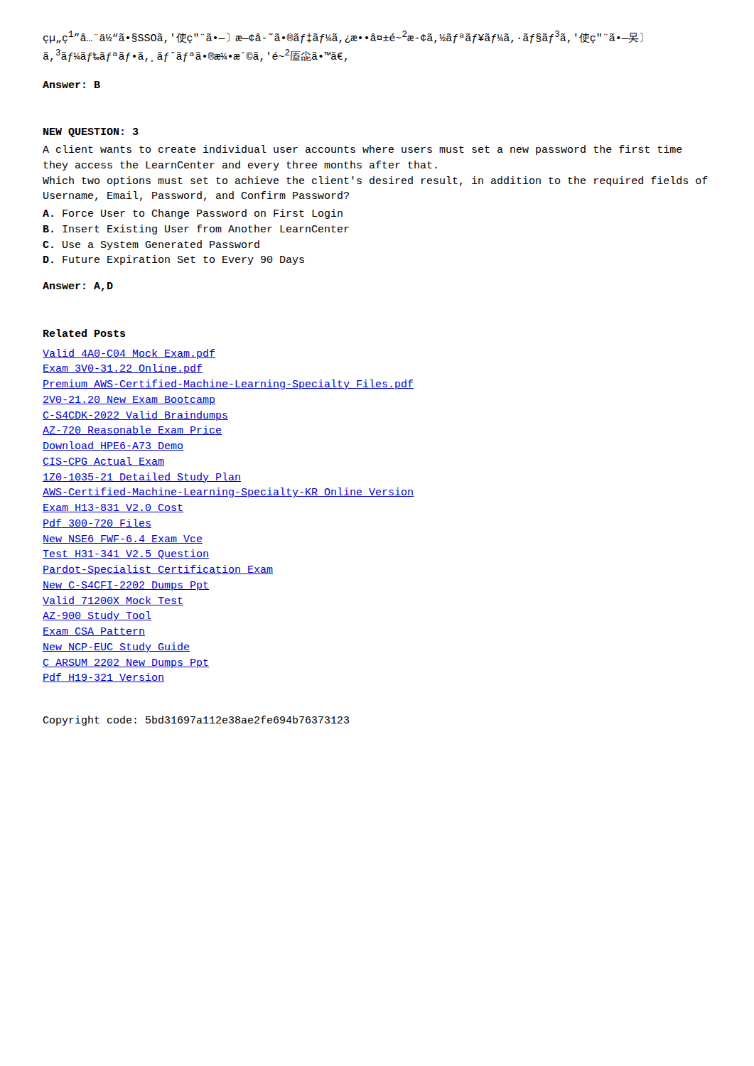çµ„ç1”å…¨ä½“ã•§SSOã,'使ç"¨ã•—〕æ—¢å-˜ã•®ãƒ‡ãƒ¼ã,¿æ••å¤±é~2æ-¢ã,½ãƒªãƒ¥ãƒ¼ã,·ãƒ§ãƒ3ã,'使ç"¨ã•—㕦〕ã,3ãƒ¼ãƒ‰ãƒªãƒ•ã,¸ãƒˆãƒªã•®æ¼•æ´©ã,'é~2㕎㕾ã•™ã€,
Answer: B
NEW QUESTION: 3
A client wants to create individual user accounts where users must set a new password the first time they access the LearnCenter and every three months after that.
Which two options must set to achieve the client's desired result, in addition to the required fields of Username, Email, Password, and Confirm Password?
A. Force User to Change Password on First Login
B. Insert Existing User from Another LearnCenter
C. Use a System Generated Password
D. Future Expiration Set to Every 90 Days
Answer: A,D
Related Posts
Valid 4A0-C04 Mock Exam.pdf
Exam 3V0-31.22 Online.pdf
Premium AWS-Certified-Machine-Learning-Specialty Files.pdf
2V0-21.20 New Exam Bootcamp
C-S4CDK-2022 Valid Braindumps
AZ-720 Reasonable Exam Price
Download HPE6-A73 Demo
CIS-CPG Actual Exam
1Z0-1035-21 Detailed Study Plan
AWS-Certified-Machine-Learning-Specialty-KR Online Version
Exam H13-831_V2.0 Cost
Pdf 300-720 Files
New NSE6_FWF-6.4 Exam Vce
Test H31-341_V2.5 Question
Pardot-Specialist Certification Exam
New C-S4CFI-2202 Dumps Ppt
Valid 71200X Mock Test
AZ-900 Study Tool
Exam CSA Pattern
New NCP-EUC Study Guide
C_ARSUM_2202 New Dumps Ppt
Pdf H19-321 Version
Copyright code: 5bd31697a112e38ae2fe694b76373123